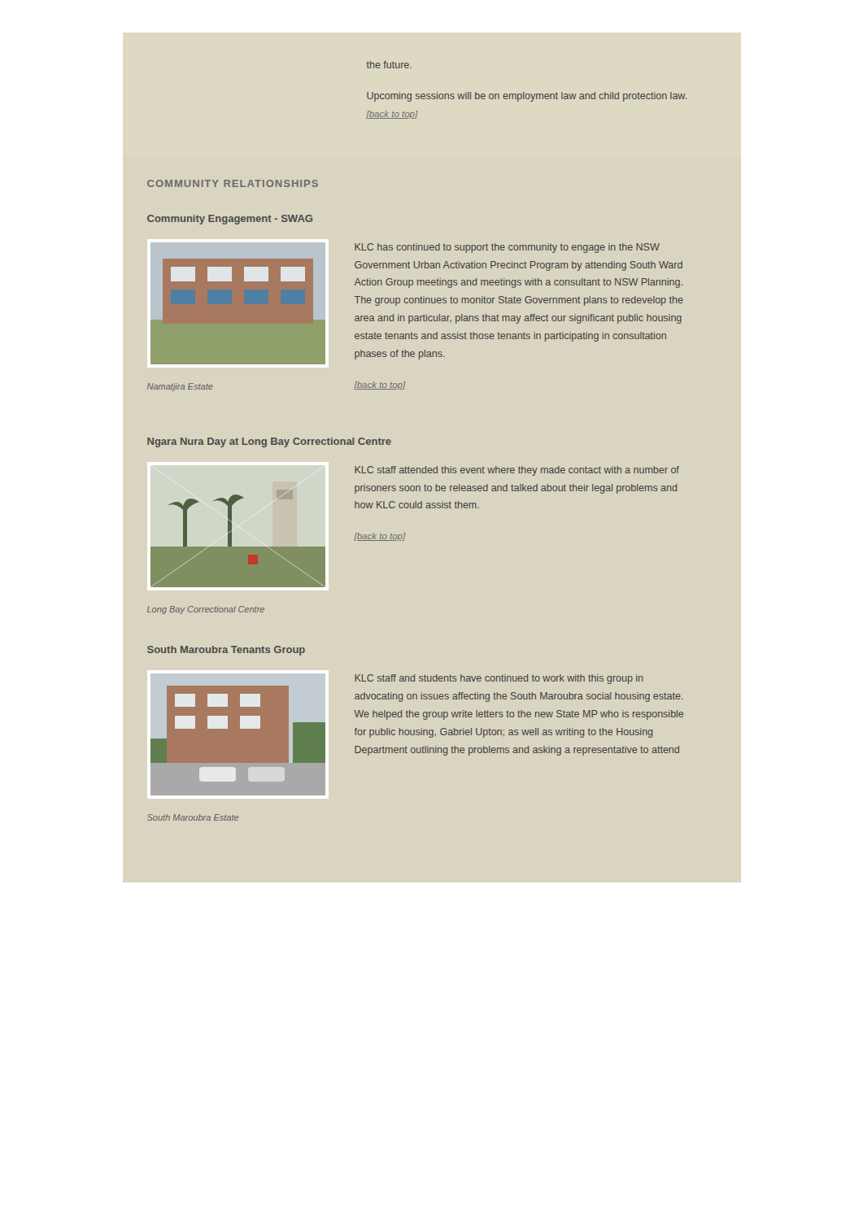the future.
Upcoming sessions will be on employment law and child protection law.
[back to top]
COMMUNITY RELATIONSHIPS
Community Engagement - SWAG
Namatjira Estate
KLC has continued to support the community to engage in the NSW Government Urban Activation Precinct Program by attending South Ward Action Group meetings and meetings with a consultant to NSW Planning. The group continues to monitor State Government plans to redevelop the area and in particular, plans that may affect our significant public housing estate tenants and assist those tenants in participating in consultation phases of the plans.
[back to top]
Ngara Nura Day at Long Bay Correctional Centre
Long Bay Correctional Centre
KLC staff attended this event where they made contact with a number of prisoners soon to be released and talked about their legal problems and how KLC could assist them.
[back to top]
South Maroubra Tenants Group
South Maroubra Estate
KLC staff and students have continued to work with this group in advocating on issues affecting the South Maroubra social housing estate. We helped the group write letters to the new State MP who is responsible for public housing, Gabriel Upton; as well as writing to the Housing Department outlining the problems and asking a representative to attend